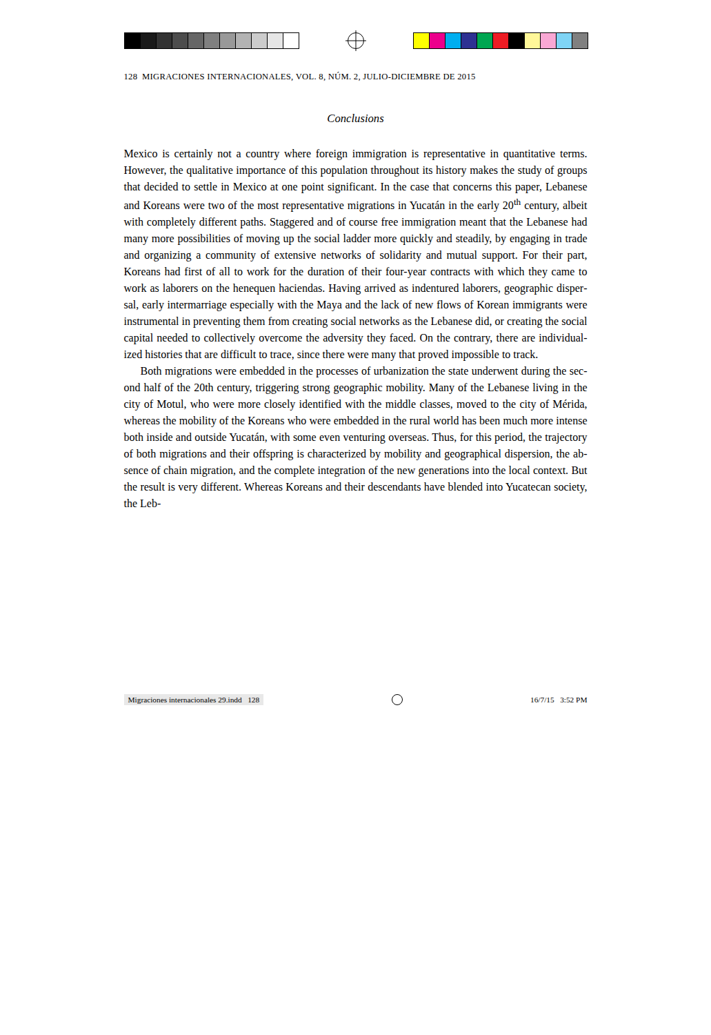128 Migraciones internacionales, vol. 8, núm. 2, julio-diciembre de 2015
Conclusions
Mexico is certainly not a country where foreign immigration is representative in quantitative terms. However, the qualitative importance of this population throughout its history makes the study of groups that decided to settle in Mexico at one point significant. In the case that concerns this paper, Lebanese and Koreans were two of the most representative migrations in Yucatán in the early 20th century, albeit with completely different paths. Staggered and of course free immigration meant that the Lebanese had many more possibilities of moving up the social ladder more quickly and steadily, by engaging in trade and organizing a community of extensive networks of solidarity and mutual support. For their part, Koreans had first of all to work for the duration of their four-year contracts with which they came to work as laborers on the henequen haciendas. Having arrived as indentured laborers, geographic dispersal, early intermarriage especially with the Maya and the lack of new flows of Korean immigrants were instrumental in preventing them from creating social networks as the Lebanese did, or creating the social capital needed to collectively overcome the adversity they faced. On the contrary, there are individualized histories that are difficult to trace, since there were many that proved impossible to track.
Both migrations were embedded in the processes of urbanization the state underwent during the second half of the 20th century, triggering strong geographic mobility. Many of the Lebanese living in the city of Motul, who were more closely identified with the middle classes, moved to the city of Mérida, whereas the mobility of the Koreans who were embedded in the rural world has been much more intense both inside and outside Yucatán, with some even venturing overseas. Thus, for this period, the trajectory of both migrations and their offspring is characterized by mobility and geographical dispersion, the absence of chain migration, and the complete integration of the new generations into the local context. But the result is very different. Whereas Koreans and their descendants have blended into Yucatecan society, the Leb-
Migraciones internacionales 29.indd 128
16/7/15 3:52 PM